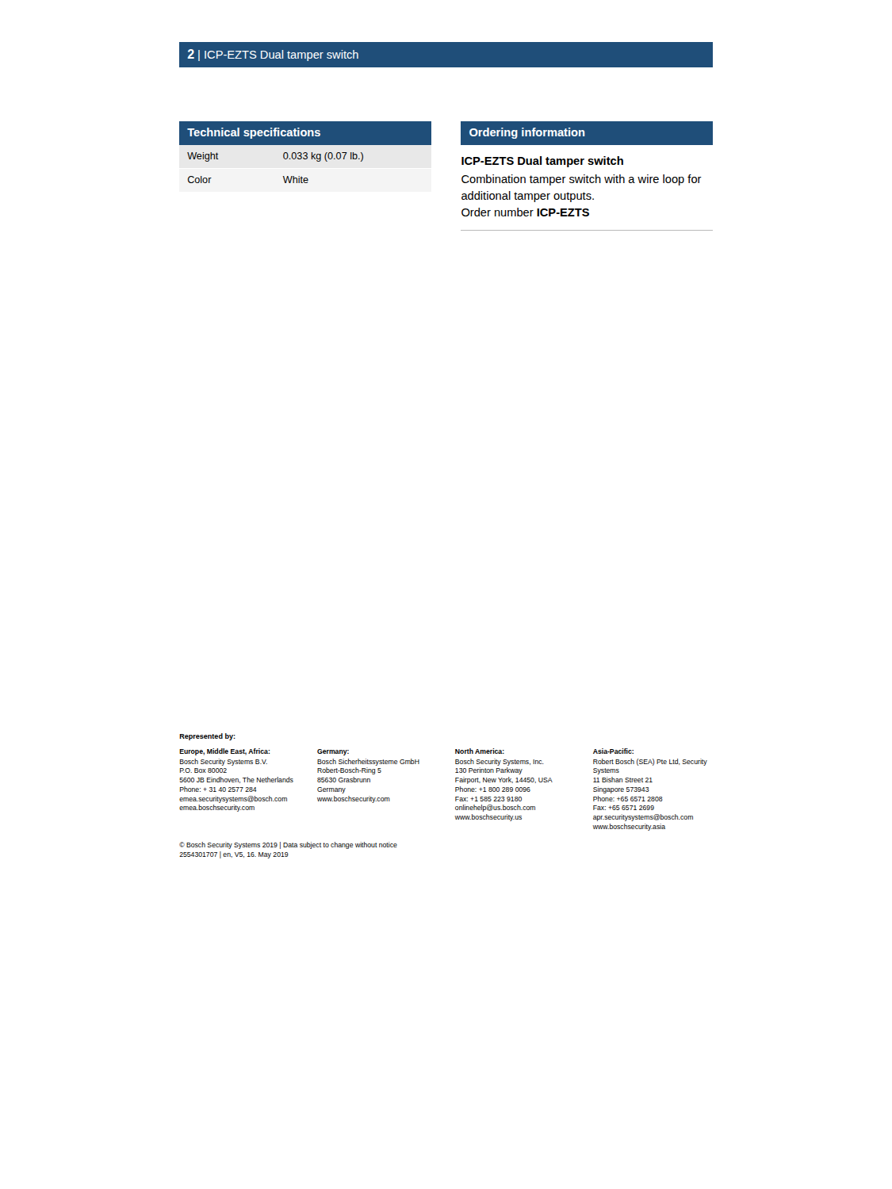2 | ICP-EZTS Dual tamper switch
Technical specifications
| Weight | 0.033 kg (0.07 lb.) |
| Color | White |
Ordering information
ICP-EZTS Dual tamper switch
Combination tamper switch with a wire loop for additional tamper outputs.
Order number ICP-EZTS
Represented by:
Europe, Middle East, Africa: Bosch Security Systems B.V.
P.O. Box 80002
5600 JB Eindhoven, The Netherlands
Phone: + 31 40 2577 284
emea.securitysystems@bosch.com
emea.boschsecurity.com
Germany: Bosch Sicherheitssysteme GmbH
Robert-Bosch-Ring 5
85630 Grasbrunn
Germany
www.boschsecurity.com
North America: Bosch Security Systems, Inc.
130 Perinton Parkway
Fairport, New York, 14450, USA
Phone: +1 800 289 0096
Fax: +1 585 223 9180
onlinehelp@us.bosch.com
www.boschsecurity.us
Asia-Pacific: Robert Bosch (SEA) Pte Ltd, Security Systems
11 Bishan Street 21
Singapore 573943
Phone: +65 6571 2808
Fax: +65 6571 2699
apr.securitysystems@bosch.com
www.boschsecurity.asia
© Bosch Security Systems 2019 | Data subject to change without notice
2554301707 | en, V5, 16. May 2019